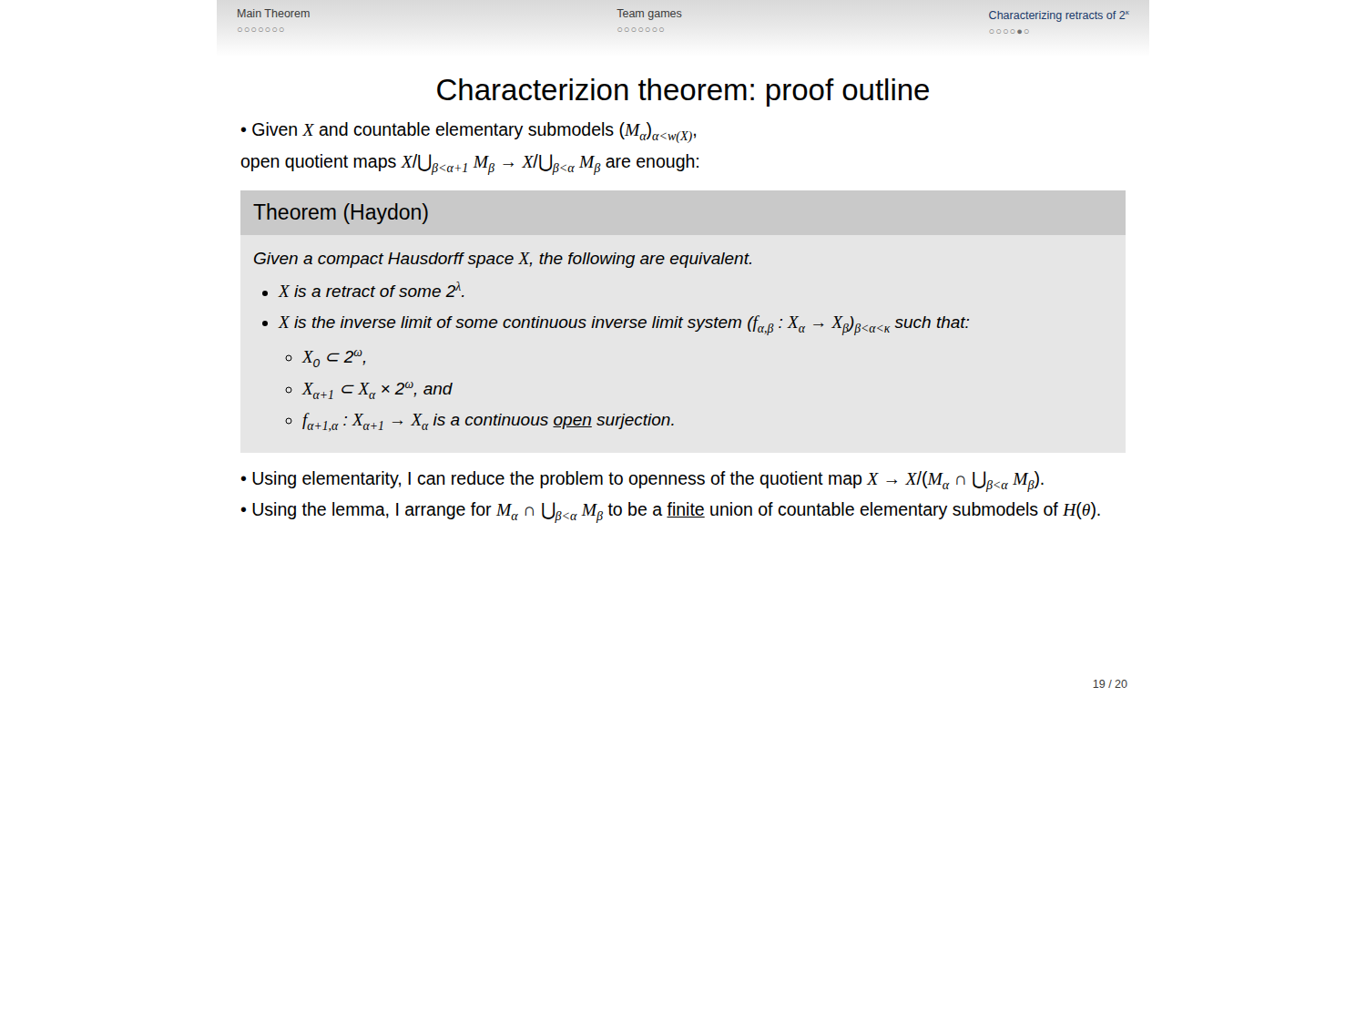Main Theorem
○○○○○○○
Team games
○○○○○○○
Characterizing retracts of 2κ
○○○○●○
Characterizion theorem: proof outline
• Given X and countable elementary submodels (Mα)α<w(X),
open quotient maps X/⋃β<α+1 Mβ → X/⋃β<α Mβ are enough:
Theorem (Haydon)
Given a compact Hausdorff space X, the following are equivalent.
X is a retract of some 2λ.
X is the inverse limit of some continuous inverse limit system (fα,β : Xα → Xβ)β<α<κ such that:
X0 ⊂ 2ω,
Xα+1 ⊂ Xα × 2ω, and
fα+1,α : Xα+1 → Xα is a continuous open surjection.
• Using elementarity, I can reduce the problem to openness of the quotient map X → X/(Mα ∩ ⋃β<α Mβ).
• Using the lemma, I arrange for Mα ∩ ⋃β<α Mβ to be a finite union of countable elementary submodels of H(θ).
19 / 20